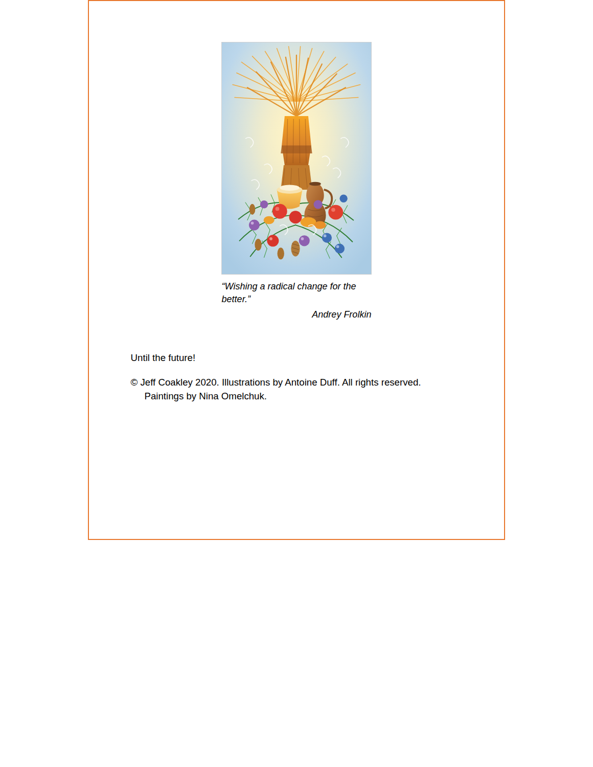“Wishing a radical change for the better.” Andrey Frolkin
Until the future!
© Jeff Coakley 2020. Illustrations by Antoine Duff. All rights reserved. Paintings by Nina Omelchuk.